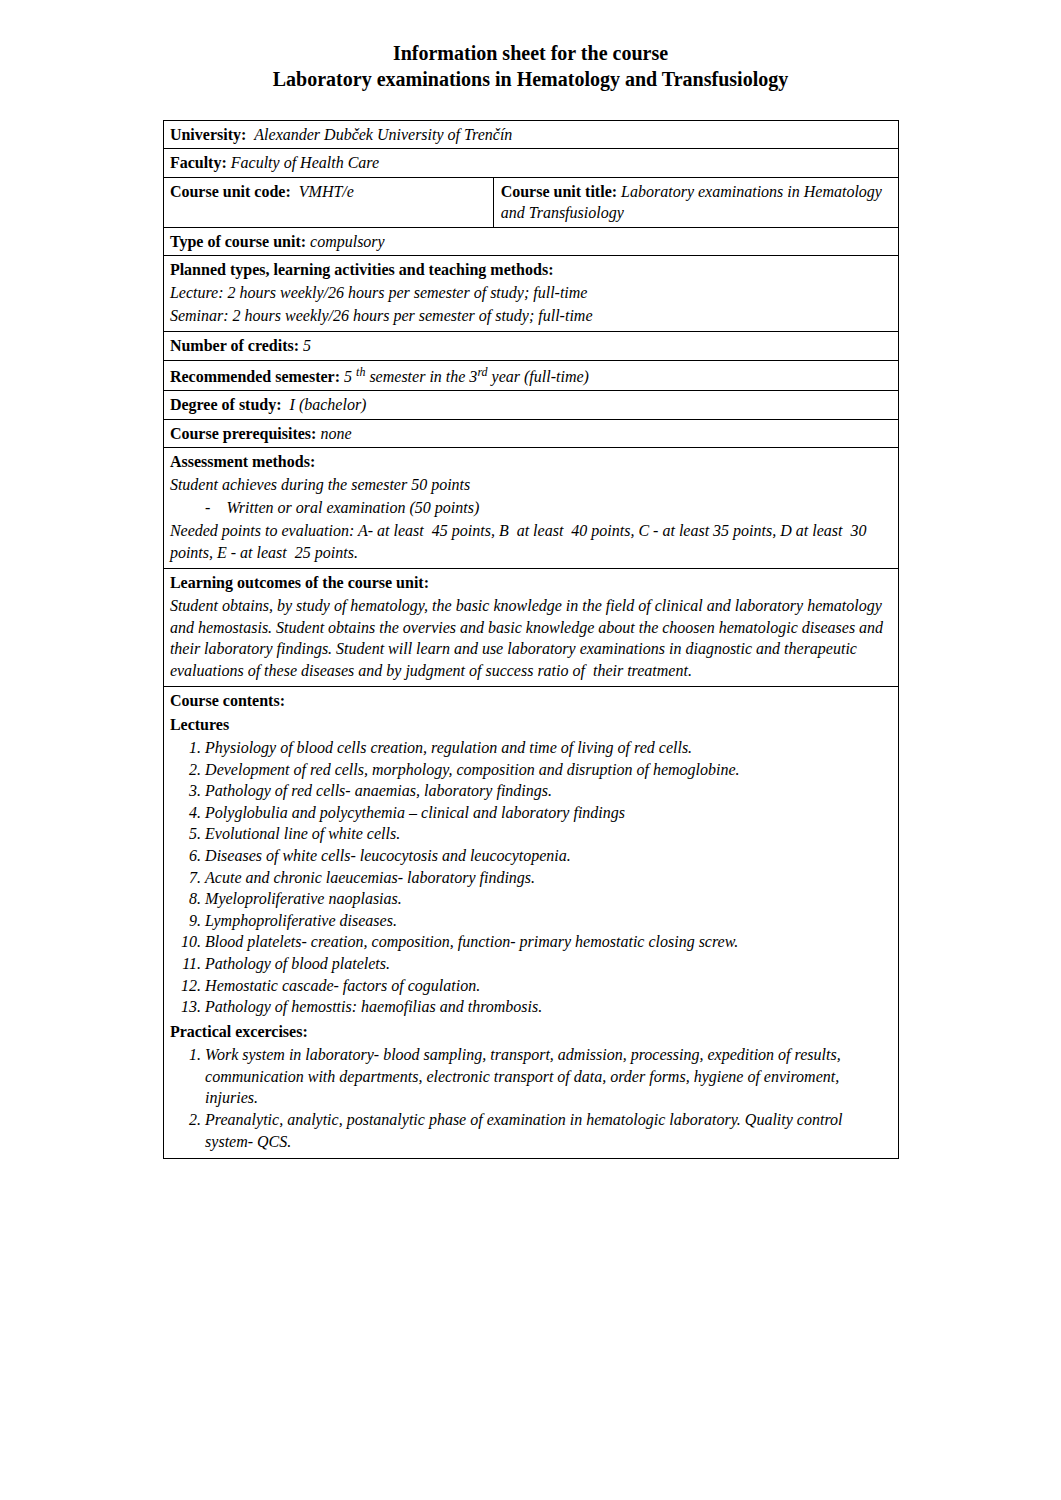Information sheet for the course
Laboratory examinations in Hematology and Transfusiology
| University: Alexander Dubček University of Trenčín |
| Faculty: Faculty of Health Care |
| Course unit code: VMHT/e | Course unit title: Laboratory examinations in Hematology and Transfusiology |
| Type of course unit: compulsory |
| Planned types, learning activities and teaching methods: Lecture: 2 hours weekly/26 hours per semester of study; full-time Seminar: 2 hours weekly/26 hours per semester of study; full-time |
| Number of credits: 5 |
| Recommended semester: 5 th semester in the 3 rd year (full-time) |
| Degree of study: I (bachelor) |
| Course prerequisites: none |
| Assessment methods: Student achieves during the semester 50 points - Written or oral examination (50 points) Needed points to evaluation: A- at least 45 points, B at least 40 points, C - at least 35 points, D at least 30 points, E - at least 25 points. |
| Learning outcomes of the course unit: Student obtains, by study of hematology, the basic knowledge in the field of clinical and laboratory hematology and hemostasis. Student obtains the overvies and basic knowledge about the choosen hematologic diseases and their laboratory findings. Student will learn and use laboratory examinations in diagnostic and therapeutic evaluations of these diseases and by judgment of success ratio of their treatment. |
| Course contents: Lectures Physiology of blood cells creation, regulation and time of living of red cells. Development of red cells, morphology, composition and disruption of hemoglobine. Pathology of red cells- anaemias, laboratory findings. Polyglobulia and polycythemia – clinical and laboratory findings Evolutional line of white cells. Diseases of white cells- leucocytosis and leucocytopenia. Acute and chronic laeucemias- laboratory findings. Myeloproliferative naoplasias. Lymphoproliferative diseases. Blood platelets- creation, composition, function- primary hemostatic closing screw. Pathology of blood platelets. Hemostatic cascade- factors of cogulation. Pathology of hemosttis: haemofilias and thrombosis. Practical excercises: Work system in laboratory- blood sampling, transport, admission, processing, expedition of results, communication with departments, electronic transport of data, order forms, hygiene of enviroment, injuries. Preanalytic, analytic, postanalytic phase of examination in hematologic laboratory. Quality control system- QCS. |